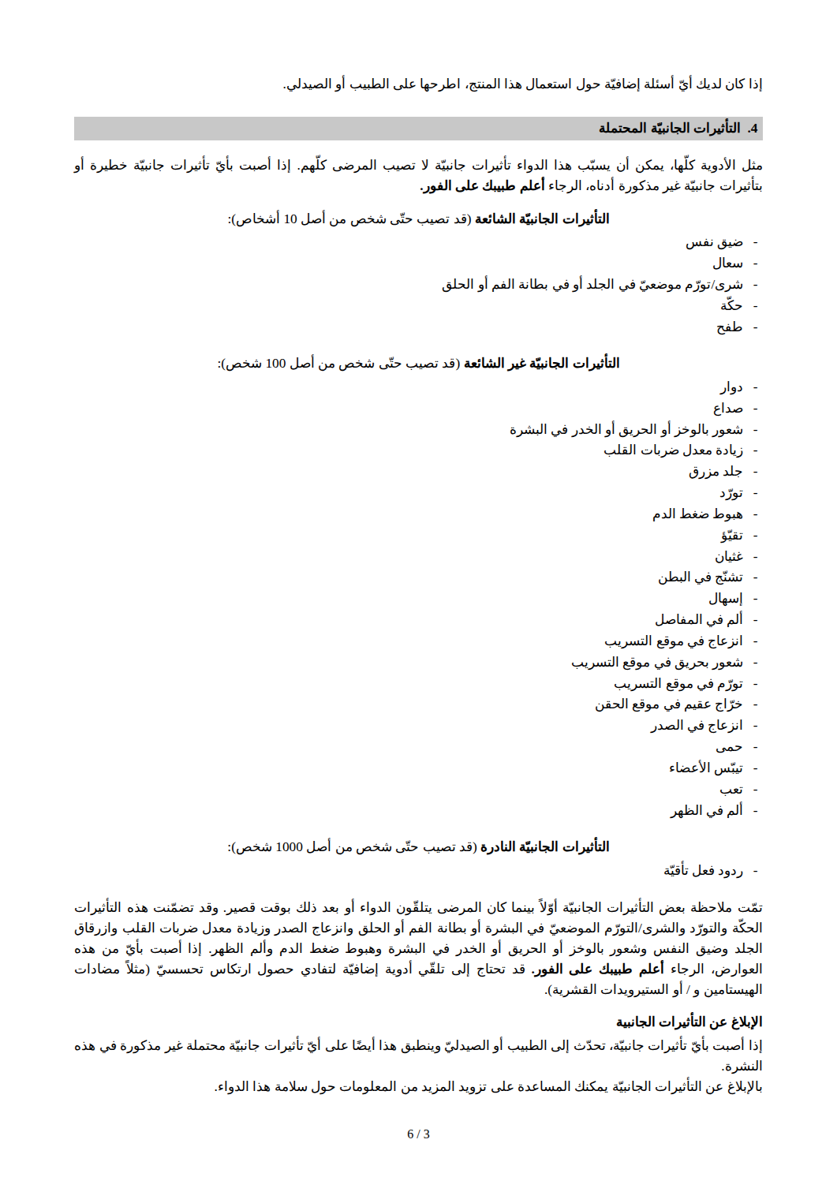إذا كان لديك أيّ أسئلة إضافيّة حول استعمال هذا المنتج، اطرحها على الطبيب أو الصيدلي.
4. التأثيرات الجانبيّة المحتملة
مثل الأدوية كلّها، يمكن أن يسبّب هذا الدواء تأثيرات جانبيّة لا تصيب المرضى كلّهم. إذا أصبت بأيّ تأثيرات جانبيّة خطيرة أو بتأثيرات جانبيّة غير مذكورة أدناه، الرجاء أعلم طبيبك على الفور.
التأثيرات الجانبيّة الشائعة (قد تصيب حتّى شخص من أصل 10 أشخاص):
ضيق نفس
سعال
شرى/تورّم موضعيّ في الجلد أو في بطانة الفم أو الحلق
حكّة
طفح
التأثيرات الجانبيّة غير الشائعة (قد تصيب حتّى شخص من أصل 100 شخص):
دوار
صداع
شعور بالوخز أو الحريق أو الخدر في البشرة
زيادة معدل ضربات القلب
جلد مزرق
تورّد
هبوط ضغط الدم
تقيّؤ
غثيان
تشنّج في البطن
إسهال
ألم في المفاصل
انزعاج في موقع التسريب
شعور بحريق في موقع التسريب
تورّم في موقع التسريب
خرّاج عقيم في موقع الحقن
انزعاج في الصدر
حمى
تيبّس الأعضاء
تعب
ألم في الظهر
التأثيرات الجانبيّة النادرة (قد تصيب حتّى شخص من أصل 1000 شخص):
ردود فعل تأقيّة
تمّت ملاحظة بعض التأثيرات الجانبيّة أوّلاً بينما كان المرضى يتلقّون الدواء أو بعد ذلك بوقت قصير. وقد تضمّنت هذه التأثيرات الحكّة والتورّد والشرى/التورّم الموضعيّ في البشرة أو بطانة الفم أو الحلق وانزعاج الصدر وزيادة معدل ضربات القلب وازرقاق الجلد وضيق النفس وشعور بالوخز أو الحريق أو الخدر في البشرة وهبوط ضغط الدم وألم الظهر. إذا أصبت بأيّ من هذه العوارض، الرجاء أعلم طبيبك على الفور. قد تحتاج إلى تلقّي أدوية إضافيّة لتفادي حصول ارتكاس تحسسيّ (مثلاً مضادات الهيستامين و / أو الستيرويدات القشرية).
الإبلاغ عن التأثيرات الجانبية
إذا أصبت بأيّ تأثيرات جانبيّة، تحدّث إلى الطبيب أو الصيدليّ وينطبق هذا أيضًا على أيّ تأثيرات جانبيّة محتملة غير مذكورة في هذه النشرة.
بالإبلاغ عن التأثيرات الجانبيّة يمكنك المساعدة على تزويد المزيد من المعلومات حول سلامة هذا الدواء.
3 / 6